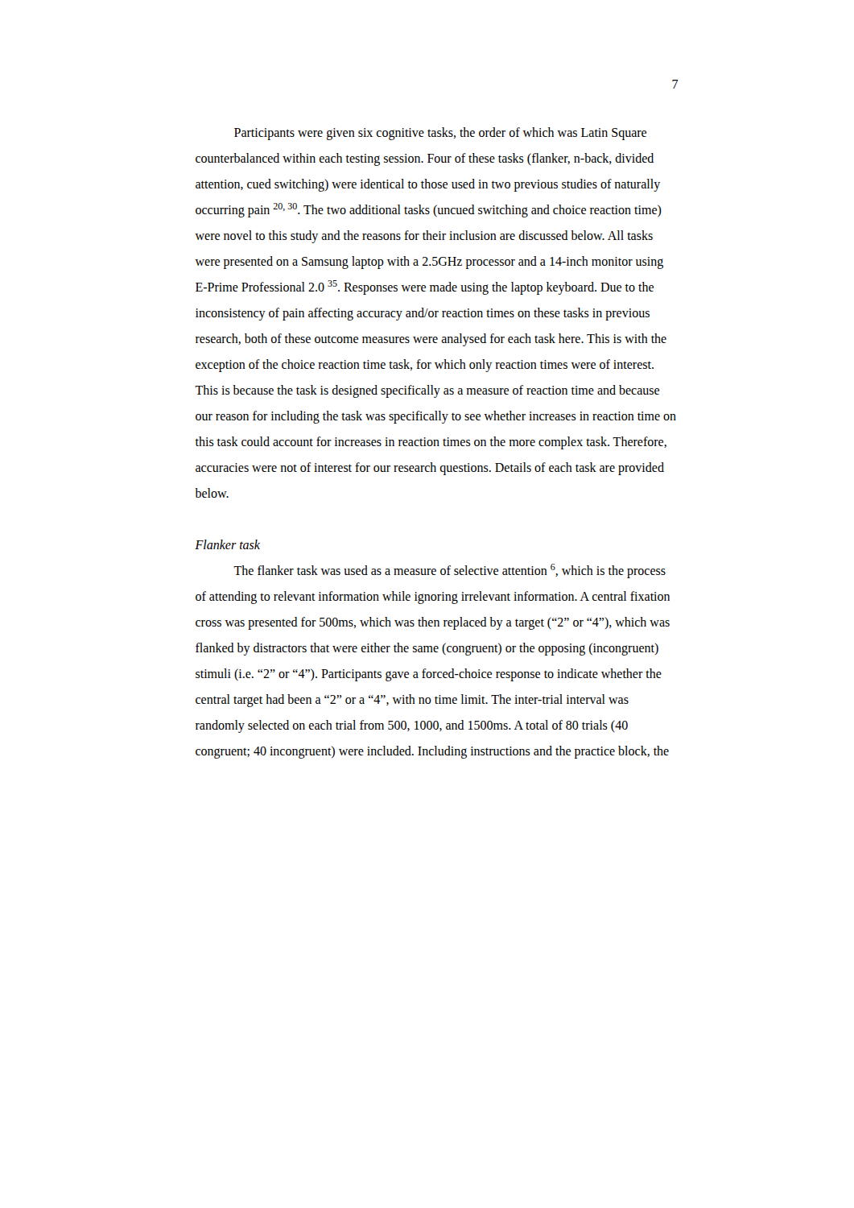7
Participants were given six cognitive tasks, the order of which was Latin Square counterbalanced within each testing session. Four of these tasks (flanker, n-back, divided attention, cued switching) were identical to those used in two previous studies of naturally occurring pain 20, 30. The two additional tasks (uncued switching and choice reaction time) were novel to this study and the reasons for their inclusion are discussed below. All tasks were presented on a Samsung laptop with a 2.5GHz processor and a 14-inch monitor using E-Prime Professional 2.0 35. Responses were made using the laptop keyboard. Due to the inconsistency of pain affecting accuracy and/or reaction times on these tasks in previous research, both of these outcome measures were analysed for each task here. This is with the exception of the choice reaction time task, for which only reaction times were of interest. This is because the task is designed specifically as a measure of reaction time and because our reason for including the task was specifically to see whether increases in reaction time on this task could account for increases in reaction times on the more complex task. Therefore, accuracies were not of interest for our research questions. Details of each task are provided below.
Flanker task
The flanker task was used as a measure of selective attention 6, which is the process of attending to relevant information while ignoring irrelevant information. A central fixation cross was presented for 500ms, which was then replaced by a target (“2” or “4”), which was flanked by distractors that were either the same (congruent) or the opposing (incongruent) stimuli (i.e. “2” or “4”). Participants gave a forced-choice response to indicate whether the central target had been a “2” or a “4”, with no time limit. The inter-trial interval was randomly selected on each trial from 500, 1000, and 1500ms. A total of 80 trials (40 congruent; 40 incongruent) were included. Including instructions and the practice block, the